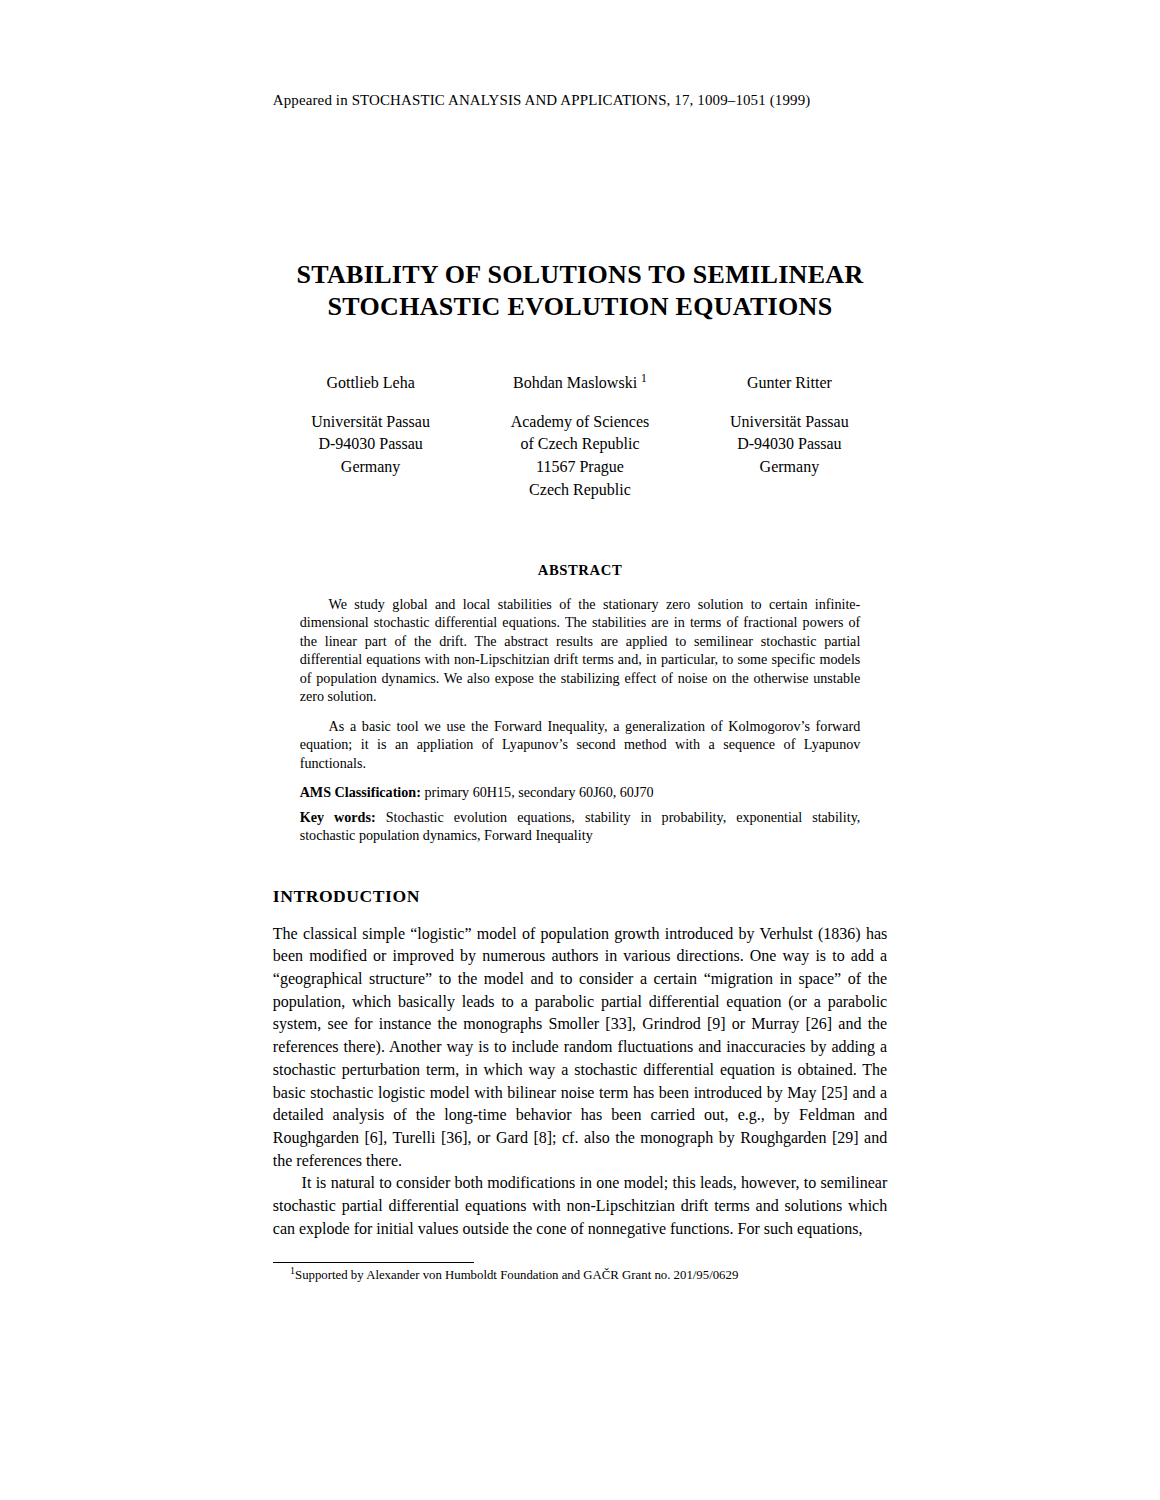Appeared in STOCHASTIC ANALYSIS AND APPLICATIONS, 17, 1009–1051 (1999)
Stability of Solutions to Semilinear
Stochastic Evolution Equations
| Gottlieb Leha | Bohdan Maslowski 1 | Gunter Ritter |
| Universität Passau D-94030 Passau Germany | Academy of Sciences of Czech Republic 11567 Prague Czech Republic | Universität Passau D-94030 Passau Germany |
ABSTRACT
We study global and local stabilities of the stationary zero solution to certain infinite-dimensional stochastic differential equations. The stabilities are in terms of fractional powers of the linear part of the drift. The abstract results are applied to semilinear stochastic partial differential equations with non-Lipschitzian drift terms and, in particular, to some specific models of population dynamics. We also expose the stabilizing effect of noise on the otherwise unstable zero solution.
As a basic tool we use the Forward Inequality, a generalization of Kolmogorov’s forward equation; it is an appliation of Lyapunov’s second method with a sequence of Lyapunov functionals.
AMS Classification: primary 60H15, secondary 60J60, 60J70
Key words: Stochastic evolution equations, stability in probability, exponential stability, stochastic population dynamics, Forward Inequality
INTRODUCTION
The classical simple “logistic” model of population growth introduced by Verhulst (1836) has been modified or improved by numerous authors in various directions. One way is to add a “geographical structure” to the model and to consider a certain “migration in space” of the population, which basically leads to a parabolic partial differential equation (or a parabolic system, see for instance the monographs Smoller [33], Grindrod [9] or Murray [26] and the references there). Another way is to include random fluctuations and inaccuracies by adding a stochastic perturbation term, in which way a stochastic differential equation is obtained. The basic stochastic logistic model with bilinear noise term has been introduced by May [25] and a detailed analysis of the long-time behavior has been carried out, e.g., by Feldman and Roughgarden [6], Turelli [36], or Gard [8]; cf. also the monograph by Roughgarden [29] and the references there.
It is natural to consider both modifications in one model; this leads, however, to semilinear stochastic partial differential equations with non-Lipschitzian drift terms and solutions which can explode for initial values outside the cone of nonnegative functions. For such equations,
1Supported by Alexander von Humboldt Foundation and GAČR Grant no. 201/95/0629